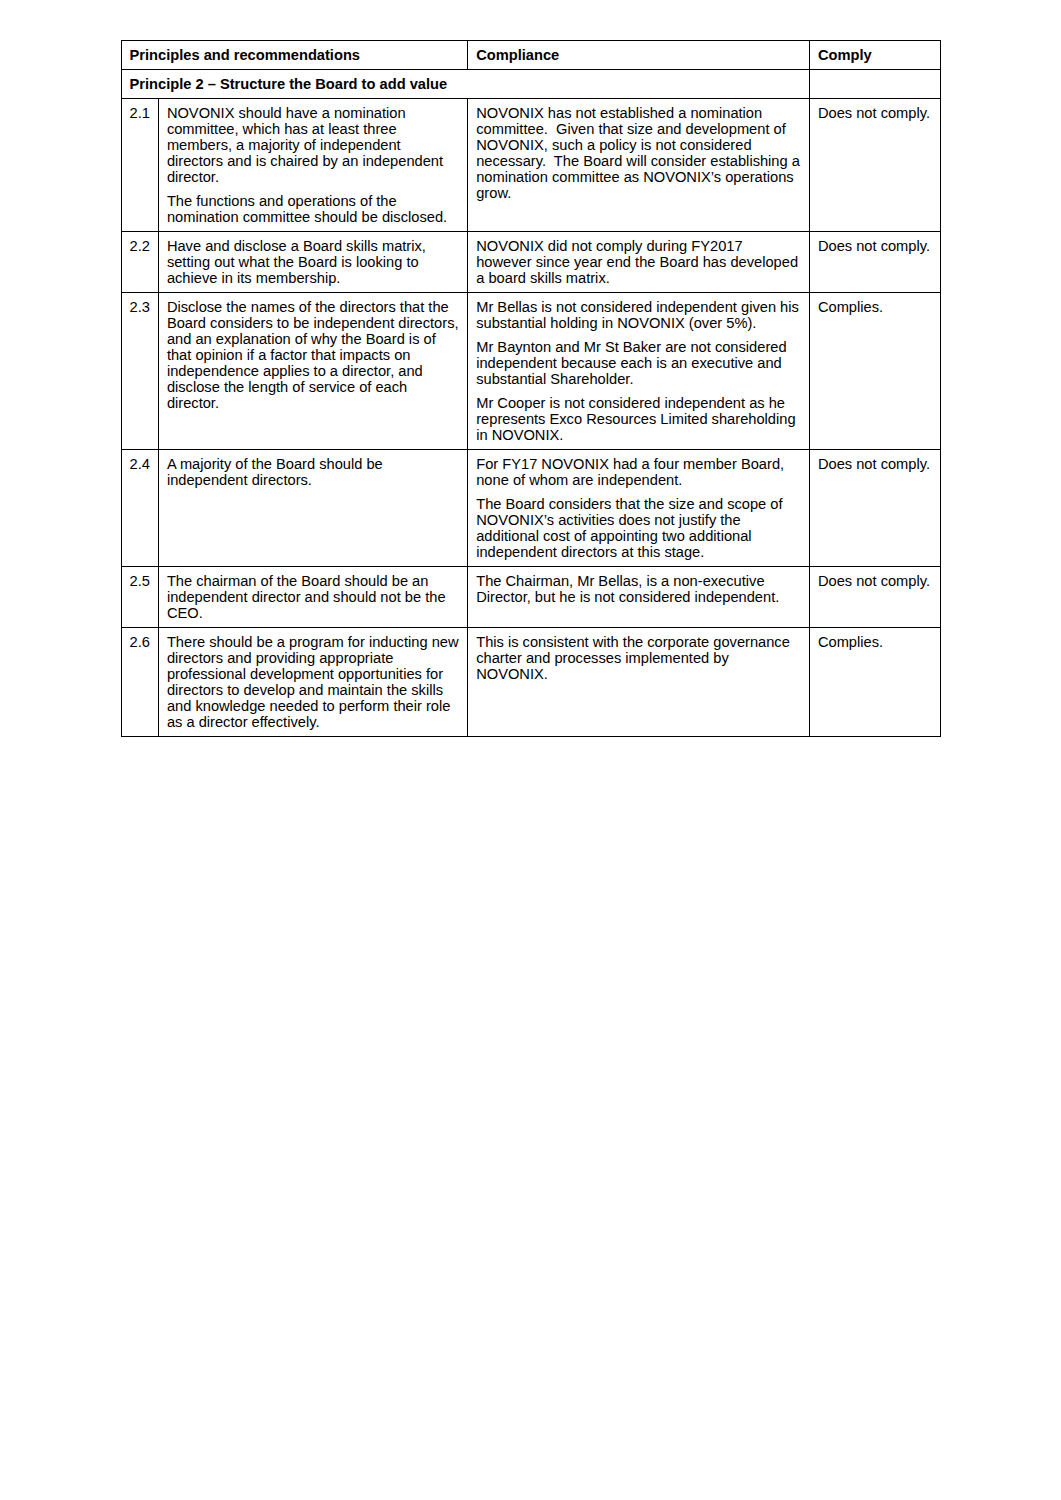| Principles and recommendations | Compliance | Comply |
| --- | --- | --- |
| Principle 2 – Structure the Board to add value | |
| 2.1 | NOVONIX should have a nomination committee, which has at least three members, a majority of independent directors and is chaired by an independent director. The functions and operations of the nomination committee should be disclosed. | NOVONIX has not established a nomination committee. Given that size and development of NOVONIX, such a policy is not considered necessary. The Board will consider establishing a nomination committee as NOVONIX’s operations grow. | Does not comply. |
| 2.2 | Have and disclose a Board skills matrix, setting out what the Board is looking to achieve in its membership. | NOVONIX did not comply during FY2017 however since year end the Board has developed a board skills matrix. | Does not comply. |
| 2.3 | Disclose the names of the directors that the Board considers to be independent directors, and an explanation of why the Board is of that opinion if a factor that impacts on independence applies to a director, and disclose the length of service of each director. | Mr Bellas is not considered independent given his substantial holding in NOVONIX (over 5%). Mr Baynton and Mr St Baker are not considered independent because each is an executive and substantial Shareholder. Mr Cooper is not considered independent as he represents Exco Resources Limited shareholding in NOVONIX. | Complies. |
| 2.4 | A majority of the Board should be independent directors. | For FY17 NOVONIX had a four member Board, none of whom are independent. The Board considers that the size and scope of NOVONIX’s activities does not justify the additional cost of appointing two additional independent directors at this stage. | Does not comply. |
| 2.5 | The chairman of the Board should be an independent director and should not be the CEO. | The Chairman, Mr Bellas, is a non-executive Director, but he is not considered independent. | Does not comply. |
| 2.6 | There should be a program for inducting new directors and providing appropriate professional development opportunities for directors to develop and maintain the skills and knowledge needed to perform their role as a director effectively. | This is consistent with the corporate governance charter and processes implemented by NOVONIX. | Complies. |